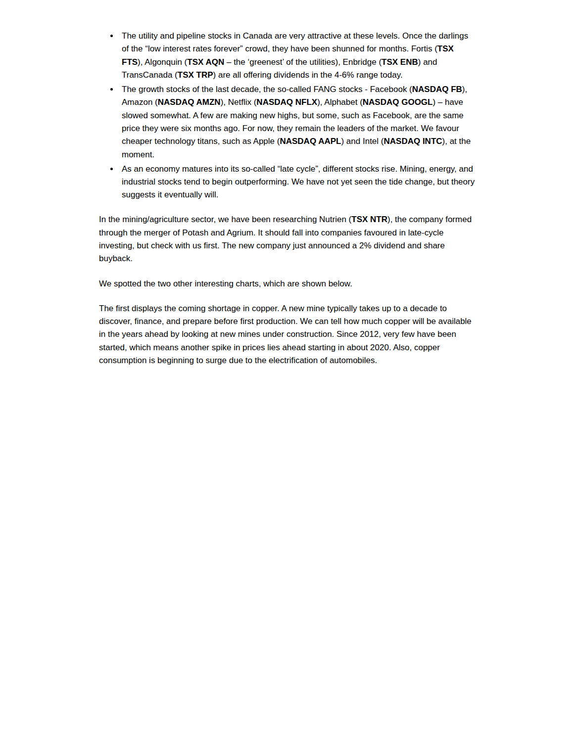The utility and pipeline stocks in Canada are very attractive at these levels. Once the darlings of the “low interest rates forever” crowd, they have been shunned for months. Fortis (TSX FTS), Algonquin (TSX AQN – the ‘greenest’ of the utilities), Enbridge (TSX ENB) and TransCanada (TSX TRP) are all offering dividends in the 4-6% range today.
The growth stocks of the last decade, the so-called FANG stocks - Facebook (NASDAQ FB), Amazon (NASDAQ AMZN), Netflix (NASDAQ NFLX), Alphabet (NASDAQ GOOGL) – have slowed somewhat. A few are making new highs, but some, such as Facebook, are the same price they were six months ago. For now, they remain the leaders of the market. We favour cheaper technology titans, such as Apple (NASDAQ AAPL) and Intel (NASDAQ INTC), at the moment.
As an economy matures into its so-called “late cycle”, different stocks rise. Mining, energy, and industrial stocks tend to begin outperforming. We have not yet seen the tide change, but theory suggests it eventually will.
In the mining/agriculture sector, we have been researching Nutrien (TSX NTR), the company formed through the merger of Potash and Agrium. It should fall into companies favoured in late-cycle investing, but check with us first. The new company just announced a 2% dividend and share buyback.
We spotted the two other interesting charts, which are shown below.
The first displays the coming shortage in copper. A new mine typically takes up to a decade to discover, finance, and prepare before first production. We can tell how much copper will be available in the years ahead by looking at new mines under construction. Since 2012, very few have been started, which means another spike in prices lies ahead starting in about 2020. Also, copper consumption is beginning to surge due to the electrification of automobiles.